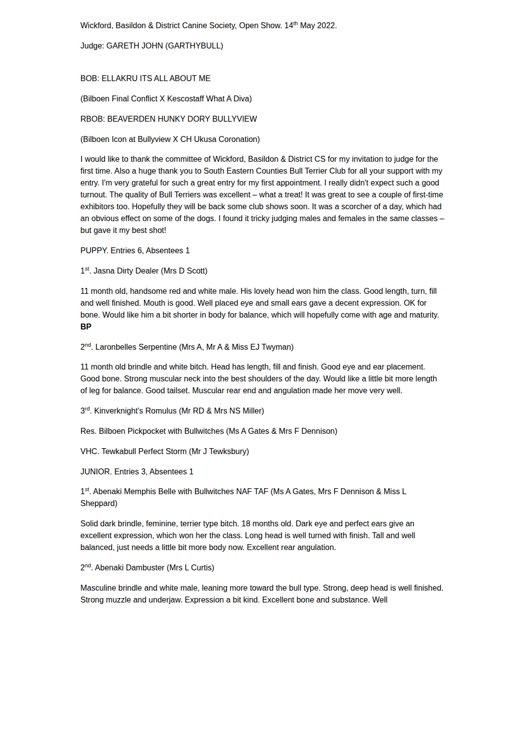Wickford, Basildon & District Canine Society, Open Show. 14th May 2022.
Judge: GARETH JOHN (GARTHYBULL)
BOB: ELLAKRU ITS ALL ABOUT ME
(Bilboen Final Conflict X Kescostaff What A Diva)
RBOB: BEAVERDEN HUNKY DORY BULLYVIEW
(Bilboen Icon at Bullyview X CH Ukusa Coronation)
I would like to thank the committee of Wickford, Basildon & District CS for my invitation to judge for the first time. Also a huge thank you to South Eastern Counties Bull Terrier Club for all your support with my entry. I'm very grateful for such a great entry for my first appointment. I really didn't expect such a good turnout. The quality of Bull Terriers was excellent – what a treat! It was great to see a couple of first-time exhibitors too. Hopefully they will be back some club shows soon. It was a scorcher of a day, which had an obvious effect on some of the dogs. I found it tricky judging males and females in the same classes – but gave it my best shot!
PUPPY. Entries 6, Absentees 1
1st. Jasna Dirty Dealer (Mrs D Scott)
11 month old, handsome red and white male. His lovely head won him the class. Good length, turn, fill and well finished. Mouth is good. Well placed eye and small ears gave a decent expression. OK for bone. Would like him a bit shorter in body for balance, which will hopefully come with age and maturity. BP
2nd. Laronbelles Serpentine (Mrs A, Mr A & Miss EJ Twyman)
11 month old brindle and white bitch. Head has length, fill and finish. Good eye and ear placement. Good bone. Strong muscular neck into the best shoulders of the day. Would like a little bit more length of leg for balance. Good tailset. Muscular rear end and angulation made her move very well.
3rd. Kinverknight's Romulus (Mr RD & Mrs NS Miller)
Res. Bilboen Pickpocket with Bullwitches (Ms A Gates & Mrs F Dennison)
VHC. Tewkabull Perfect Storm (Mr J Tewksbury)
JUNIOR. Entries 3, Absentees 1
1st. Abenaki Memphis Belle with Bullwitches NAF TAF (Ms A Gates, Mrs F Dennison & Miss L Sheppard)
Solid dark brindle, feminine, terrier type bitch. 18 months old. Dark eye and perfect ears give an excellent expression, which won her the class. Long head is well turned with finish. Tall and well balanced, just needs a little bit more body now. Excellent rear angulation.
2nd. Abenaki Dambuster (Mrs L Curtis)
Masculine brindle and white male, leaning more toward the bull type. Strong, deep head is well finished. Strong muzzle and underjaw. Expression a bit kind. Excellent bone and substance. Well